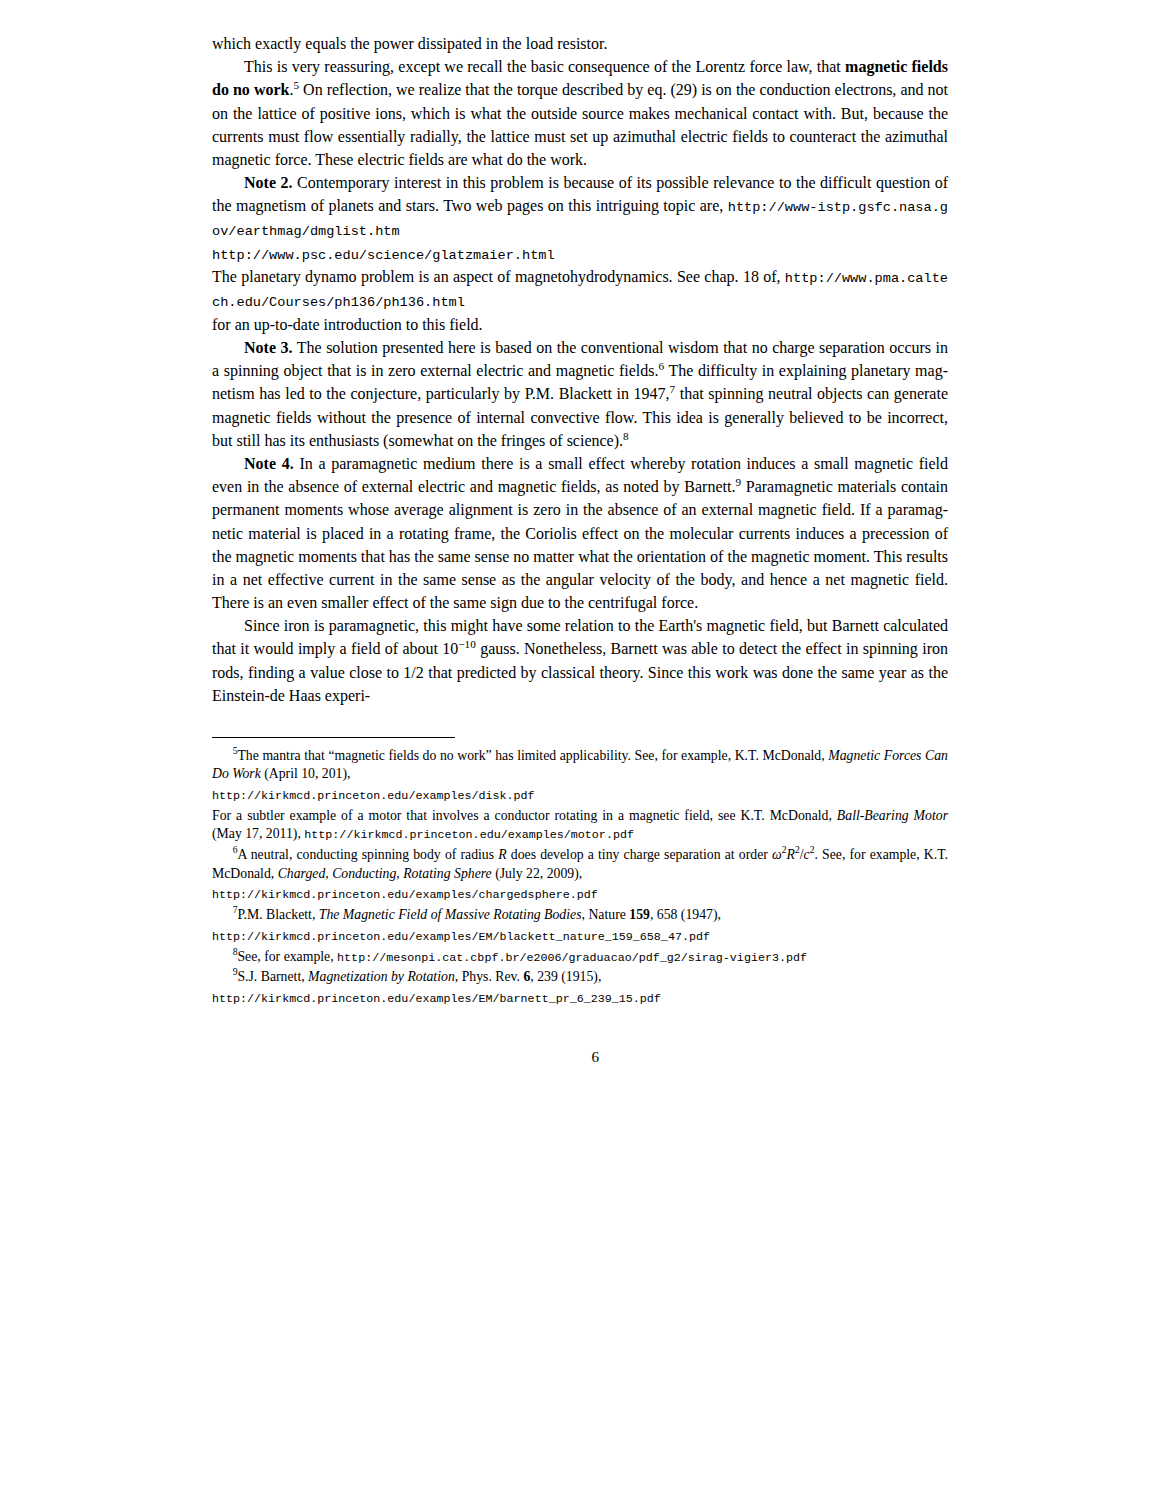which exactly equals the power dissipated in the load resistor.
This is very reassuring, except we recall the basic consequence of the Lorentz force law, that magnetic fields do no work.5 On reflection, we realize that the torque described by eq. (29) is on the conduction electrons, and not on the lattice of positive ions, which is what the outside source makes mechanical contact with. But, because the currents must flow essentially radially, the lattice must set up azimuthal electric fields to counteract the azimuthal magnetic force. These electric fields are what do the work.
Note 2. Contemporary interest in this problem is because of its possible relevance to the difficult question of the magnetism of planets and stars. Two web pages on this intriguing topic are, http://www-istp.gsfc.nasa.gov/earthmag/dmglist.htm
http://www.psc.edu/science/glatzmaier.html
The planetary dynamo problem is an aspect of magnetohydrodynamics. See chap. 18 of, http://www.pma.caltech.edu/Courses/ph136/ph136.html
for an up-to-date introduction to this field.
Note 3. The solution presented here is based on the conventional wisdom that no charge separation occurs in a spinning object that is in zero external electric and magnetic fields.6 The difficulty in explaining planetary magnetism has led to the conjecture, particularly by P.M. Blackett in 1947,7 that spinning neutral objects can generate magnetic fields without the presence of internal convective flow. This idea is generally believed to be incorrect, but still has its enthusiasts (somewhat on the fringes of science).8
Note 4. In a paramagnetic medium there is a small effect whereby rotation induces a small magnetic field even in the absence of external electric and magnetic fields, as noted by Barnett.9 Paramagnetic materials contain permanent moments whose average alignment is zero in the absence of an external magnetic field. If a paramagnetic material is placed in a rotating frame, the Coriolis effect on the molecular currents induces a precession of the magnetic moments that has the same sense no matter what the orientation of the magnetic moment. This results in a net effective current in the same sense as the angular velocity of the body, and hence a net magnetic field. There is an even smaller effect of the same sign due to the centrifugal force.
Since iron is paramagnetic, this might have some relation to the Earth's magnetic field, but Barnett calculated that it would imply a field of about 10−10 gauss. Nonetheless, Barnett was able to detect the effect in spinning iron rods, finding a value close to 1/2 that predicted by classical theory. Since this work was done the same year as the Einstein-de Haas experi-
5The mantra that “magnetic fields do no work” has limited applicability. See, for example, K.T. McDonald, Magnetic Forces Can Do Work (April 10, 201),
http://kirkmcd.princeton.edu/examples/disk.pdf
For a subtler example of a motor that involves a conductor rotating in a magnetic field, see K.T. McDonald, Ball-Bearing Motor (May 17, 2011), http://kirkmcd.princeton.edu/examples/motor.pdf
6A neutral, conducting spinning body of radius R does develop a tiny charge separation at order ω2R2/c2. See, for example, K.T. McDonald, Charged, Conducting, Rotating Sphere (July 22, 2009),
http://kirkmcd.princeton.edu/examples/chargedsphere.pdf
7P.M. Blackett, The Magnetic Field of Massive Rotating Bodies, Nature 159, 658 (1947),
http://kirkmcd.princeton.edu/examples/EM/blackett_nature_159_658_47.pdf
8See, for example, http://mesonpi.cat.cbpf.br/e2006/graduacao/pdf_g2/sirag-vigier3.pdf
9S.J. Barnett, Magnetization by Rotation, Phys. Rev. 6, 239 (1915),
http://kirkmcd.princeton.edu/examples/EM/barnett_pr_6_239_15.pdf
6